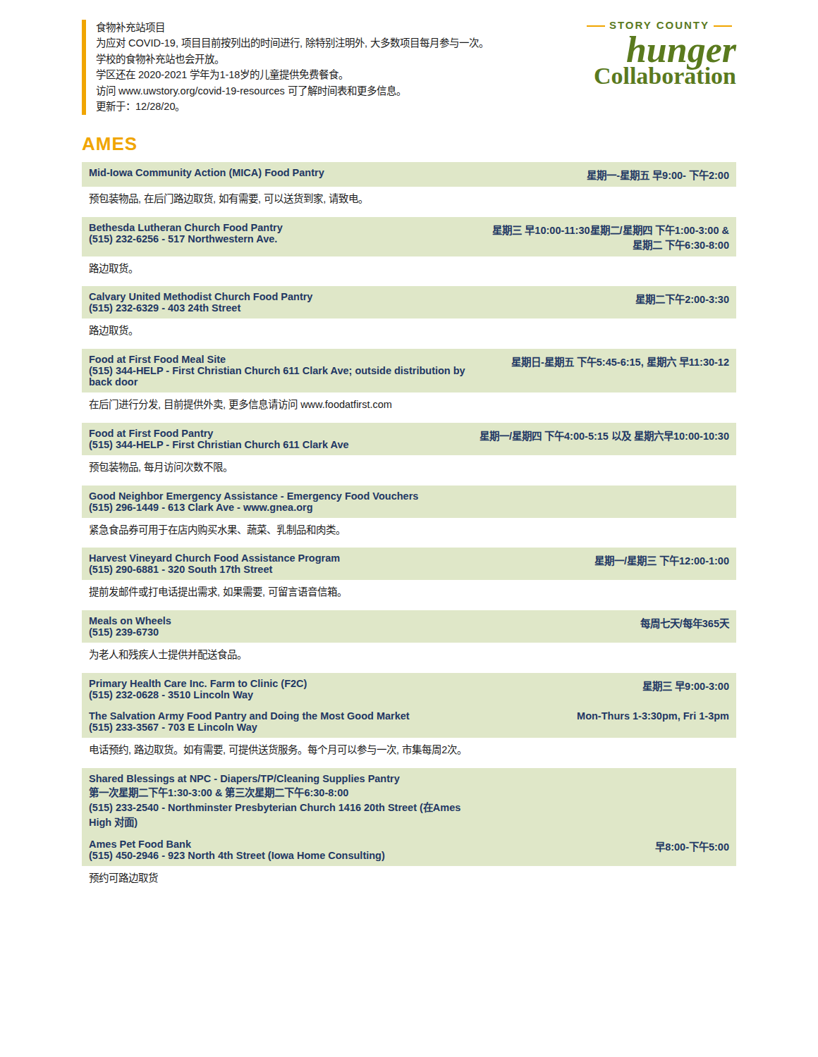食物补充站项目
为应对 COVID-19, 项目目前按列出的时间进行, 除特别注明外, 大多数项目每月参与一次。
学校的食物补充站也会开放。
学区还在 2020-2021 学年为1-18岁的儿童提供免费餐食。
访问 www.uwstory.org/covid-19-resources 可了解时间表和更多信息。
更新于：12/28/20。
STORY COUNTY
hunger
Collaboration
AMES
| Mid-Iowa Community Action (MICA) Food Pantry | 星期一-星期五 早9:00- 下午2:00 |
| 预包装物品, 在后门路边取货, 如有需要, 可以送货到家, 请致电。 |
| Bethesda Lutheran Church Food Pantry (515) 232-6256 - 517 Northwestern Ave. | 星期三 早10:00-11:30星期二/星期四 下午1:00-3:00 & 星期二 下午6:30-8:00 |
| 路边取货。 |
| Calvary United Methodist Church Food Pantry (515) 232-6329 - 403 24th Street | 星期二下午2:00-3:30 |
| 路边取货。 |
| Food at First Food Meal Site (515) 344-HELP - First Christian Church 611 Clark Ave; outside distribution by back door | 星期日-星期五 下午5:45-6:15, 星期六 早11:30-12 |
| 在后门进行分发, 目前提供外卖, 更多信息请访问 www.foodatfirst.com |
| Food at First Food Pantry (515) 344-HELP - First Christian Church 611 Clark Ave | 星期一/星期四 下午4:00-5:15 以及 星期六早10:00-10:30 |
| 预包装物品, 每月访问次数不限。 |
| Good Neighbor Emergency Assistance - Emergency Food Vouchers (515) 296-1449 - 613 Clark Ave - www.gnea.org | |
| 紧急食品券可用于在店内购买水果、蔬菜、乳制品和肉类。 |
| Harvest Vineyard Church Food Assistance Program (515) 290-6881 - 320 South 17th Street | 星期一/星期三 下午12:00-1:00 |
| 提前发邮件或打电话提出需求, 如果需要, 可留言语音信箱。 |
| Meals on Wheels (515) 239-6730 | 每周七天/每年365天 |
| 为老人和残疾人士提供并配送食品。 |
| Primary Health Care Inc. Farm to Clinic (F2C) (515) 232-0628 - 3510 Lincoln Way | 星期三 早9:00-3:00 |
| The Salvation Army Food Pantry and Doing the Most Good Market (515) 233-3567 - 703 E Lincoln Way | Mon-Thurs 1-3:30pm, Fri 1-3pm |
| 电话预约, 路边取货。如有需要, 可提供送货服务。每个月可以参与一次, 市集每周2次。 |
| Shared Blessings at NPC - Diapers/TP/Cleaning Supplies Pantry 第一次星期二下午1:30-3:00 & 第三次星期二下午6:30-8:00 (515) 233-2540 - Northminster Presbyterian Church 1416 20th Street (在Ames High 对面) | |
| Ames Pet Food Bank (515) 450-2946 - 923 North 4th Street (Iowa Home Consulting) | 早8:00-下午5:00 |
| 预约可路边取货 |